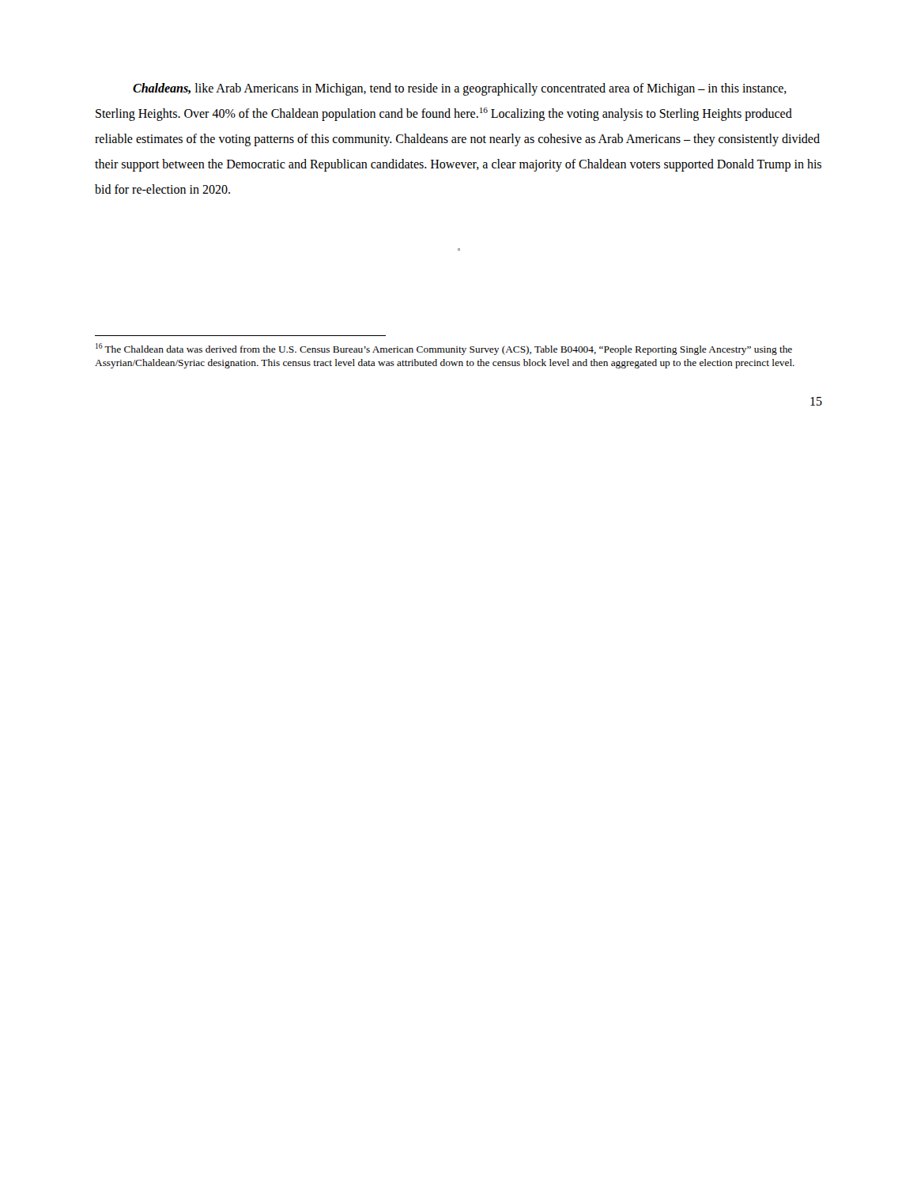Chaldeans, like Arab Americans in Michigan, tend to reside in a geographically concentrated area of Michigan – in this instance, Sterling Heights. Over 40% of the Chaldean population cand be found here.16 Localizing the voting analysis to Sterling Heights produced reliable estimates of the voting patterns of this community. Chaldeans are not nearly as cohesive as Arab Americans – they consistently divided their support between the Democratic and Republican candidates. However, a clear majority of Chaldean voters supported Donald Trump in his bid for re-election in 2020.
16 The Chaldean data was derived from the U.S. Census Bureau’s American Community Survey (ACS), Table B04004, “People Reporting Single Ancestry” using the Assyrian/Chaldean/Syriac designation. This census tract level data was attributed down to the census block level and then aggregated up to the election precinct level.
15